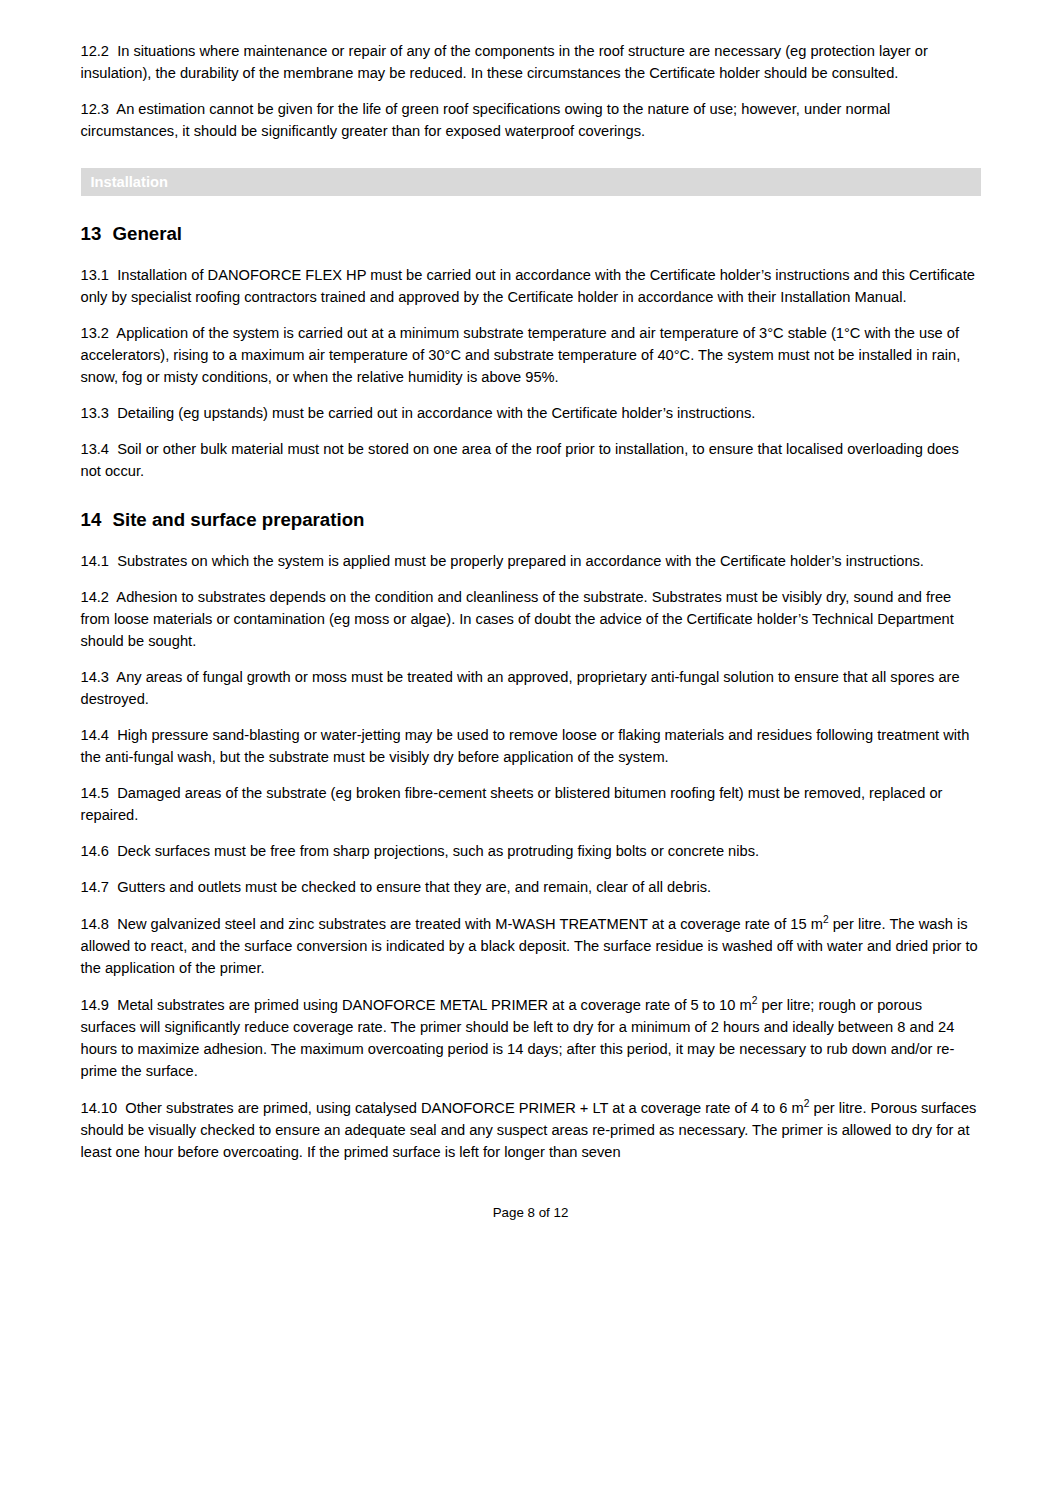12.2 In situations where maintenance or repair of any of the components in the roof structure are necessary (eg protection layer or insulation), the durability of the membrane may be reduced. In these circumstances the Certificate holder should be consulted.
12.3 An estimation cannot be given for the life of green roof specifications owing to the nature of use; however, under normal circumstances, it should be significantly greater than for exposed waterproof coverings.
Installation
13 General
13.1 Installation of DANOFORCE FLEX HP must be carried out in accordance with the Certificate holder’s instructions and this Certificate only by specialist roofing contractors trained and approved by the Certificate holder in accordance with their Installation Manual.
13.2 Application of the system is carried out at a minimum substrate temperature and air temperature of 3°C stable (1°C with the use of accelerators), rising to a maximum air temperature of 30°C and substrate temperature of 40°C. The system must not be installed in rain, snow, fog or misty conditions, or when the relative humidity is above 95%.
13.3 Detailing (eg upstands) must be carried out in accordance with the Certificate holder’s instructions.
13.4 Soil or other bulk material must not be stored on one area of the roof prior to installation, to ensure that localised overloading does not occur.
14 Site and surface preparation
14.1 Substrates on which the system is applied must be properly prepared in accordance with the Certificate holder’s instructions.
14.2 Adhesion to substrates depends on the condition and cleanliness of the substrate. Substrates must be visibly dry, sound and free from loose materials or contamination (eg moss or algae). In cases of doubt the advice of the Certificate holder’s Technical Department should be sought.
14.3 Any areas of fungal growth or moss must be treated with an approved, proprietary anti-fungal solution to ensure that all spores are destroyed.
14.4 High pressure sand-blasting or water-jetting may be used to remove loose or flaking materials and residues following treatment with the anti-fungal wash, but the substrate must be visibly dry before application of the system.
14.5 Damaged areas of the substrate (eg broken fibre-cement sheets or blistered bitumen roofing felt) must be removed, replaced or repaired.
14.6 Deck surfaces must be free from sharp projections, such as protruding fixing bolts or concrete nibs.
14.7 Gutters and outlets must be checked to ensure that they are, and remain, clear of all debris.
14.8 New galvanized steel and zinc substrates are treated with M-WASH TREATMENT at a coverage rate of 15 m2 per litre. The wash is allowed to react, and the surface conversion is indicated by a black deposit. The surface residue is washed off with water and dried prior to the application of the primer.
14.9 Metal substrates are primed using DANOFORCE METAL PRIMER at a coverage rate of 5 to 10 m2 per litre; rough or porous surfaces will significantly reduce coverage rate. The primer should be left to dry for a minimum of 2 hours and ideally between 8 and 24 hours to maximize adhesion. The maximum overcoating period is 14 days; after this period, it may be necessary to rub down and/or re-prime the surface.
14.10 Other substrates are primed, using catalysed DANOFORCE PRIMER + LT at a coverage rate of 4 to 6 m2 per litre. Porous surfaces should be visually checked to ensure an adequate seal and any suspect areas re-primed as necessary. The primer is allowed to dry for at least one hour before overcoating. If the primed surface is left for longer than seven
Page 8 of 12